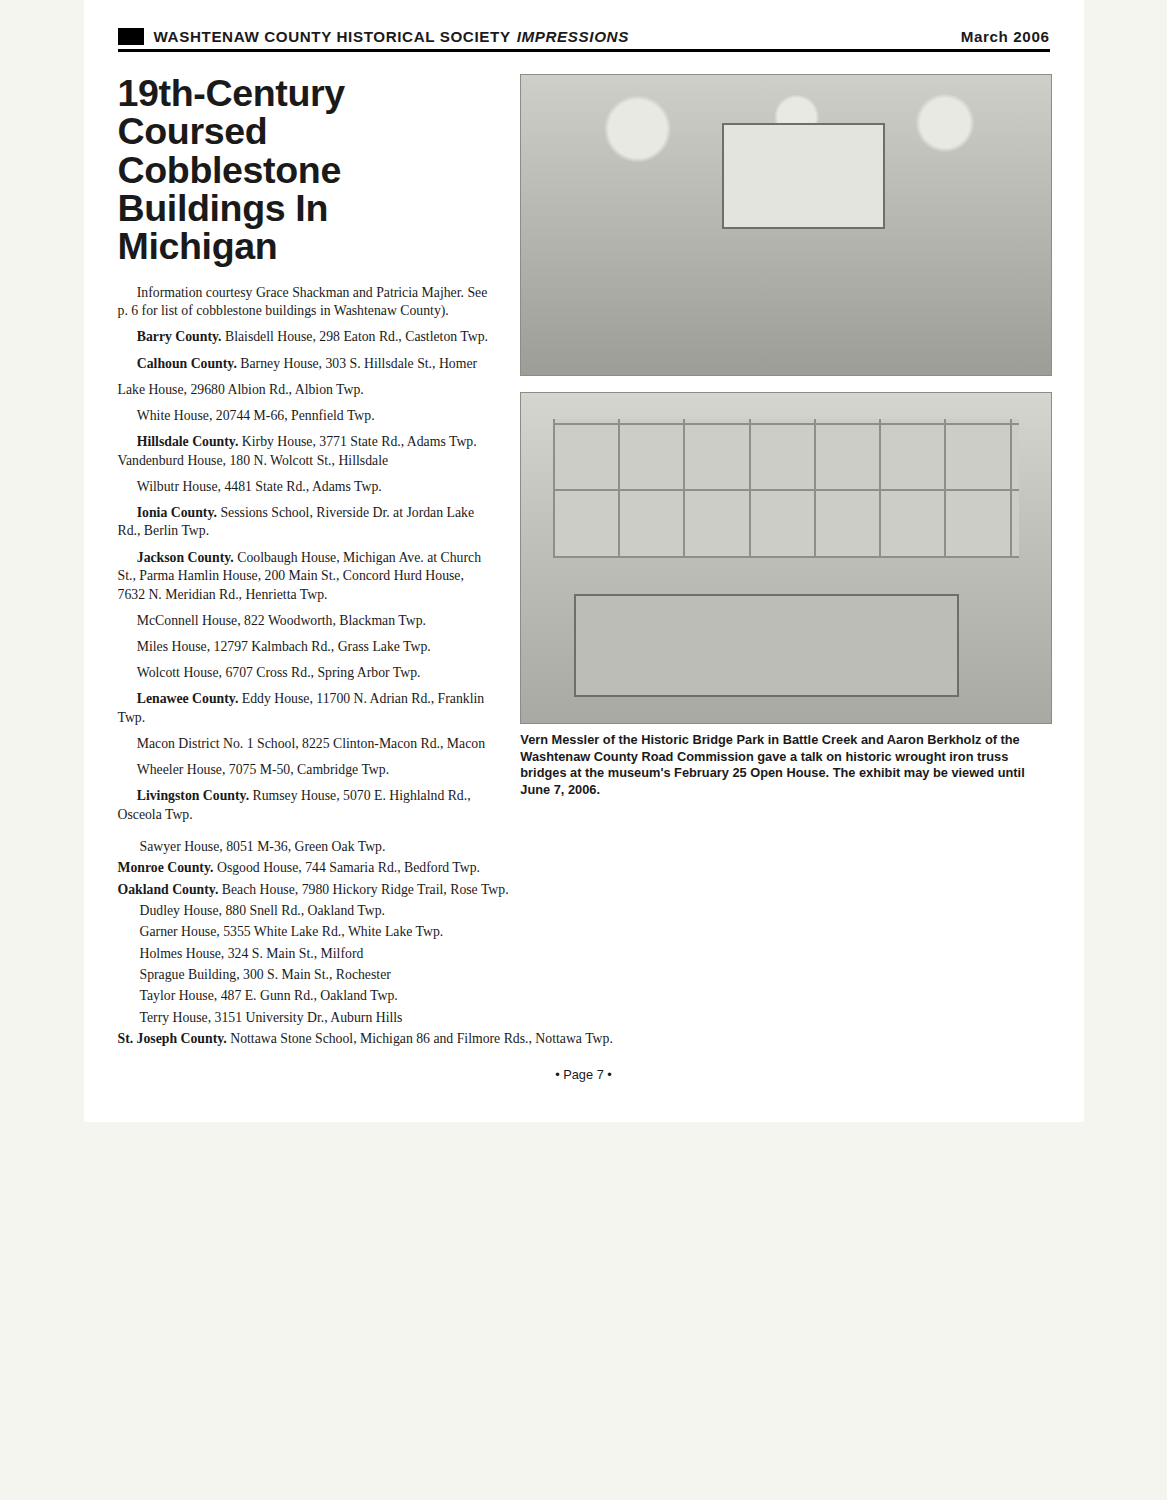Washtenaw County Historical Society Impressions
March 2006
19th-Century Coursed Cobblestone Buildings In Michigan
Information courtesy Grace Shackman and Patricia Majher. See p. 6 for list of cobblestone buildings in Washtenaw County).
Barry County. Blaisdell House, 298 Eaton Rd., Castleton Twp.
Calhoun County. Barney House, 303 S. Hillsdale St., Homer
Lake House, 29680 Albion Rd., Albion Twp.
White House, 20744 M-66, Pennfield Twp.
Hillsdale County. Kirby House, 3771 State Rd., Adams Twp. Vandenburd House, 180 N. Wolcott St., Hillsdale
Wilbutr House, 4481 State Rd., Adams Twp.
Ionia County. Sessions School, Riverside Dr. at Jordan Lake Rd., Berlin Twp.
Jackson County. Coolbaugh House, Michigan Ave. at Church St., Parma Hamlin House, 200 Main St., Concord Hurd House, 7632 N. Meridian Rd., Henrietta Twp.
McConnell House, 822 Woodworth, Blackman Twp.
Miles House, 12797 Kalmbach Rd., Grass Lake Twp.
Wolcott House, 6707 Cross Rd., Spring Arbor Twp.
Lenawee County. Eddy House, 11700 N. Adrian Rd., Franklin Twp.
Macon District No. 1 School, 8225 Clinton-Macon Rd., Macon
Wheeler House, 7075 M-50, Cambridge Twp.
Livingston County. Rumsey House, 5070 E. Highlalnd Rd., Osceola Twp.
Vern Messler of the Historic Bridge Park in Battle Creek and Aaron Berkholz of the Washtenaw County Road Commission gave a talk on historic wrought iron truss bridges at the museum's February 25 Open House. The exhibit may be viewed until June 7, 2006.
Sawyer House, 8051 M-36, Green Oak Twp.
Monroe County. Osgood House, 744 Samaria Rd., Bedford Twp.
Oakland County. Beach House, 7980 Hickory Ridge Trail, Rose Twp.
Dudley House, 880 Snell Rd., Oakland Twp.
Garner House, 5355 White Lake Rd., White Lake Twp.
Holmes House, 324 S. Main St., Milford
Sprague Building, 300 S. Main St., Rochester
Taylor House, 487 E. Gunn Rd., Oakland Twp.
Terry House, 3151 University Dr., Auburn Hills
St. Joseph County. Nottawa Stone School, Michigan 86 and Filmore Rds., Nottawa Twp.
• Page 7 •